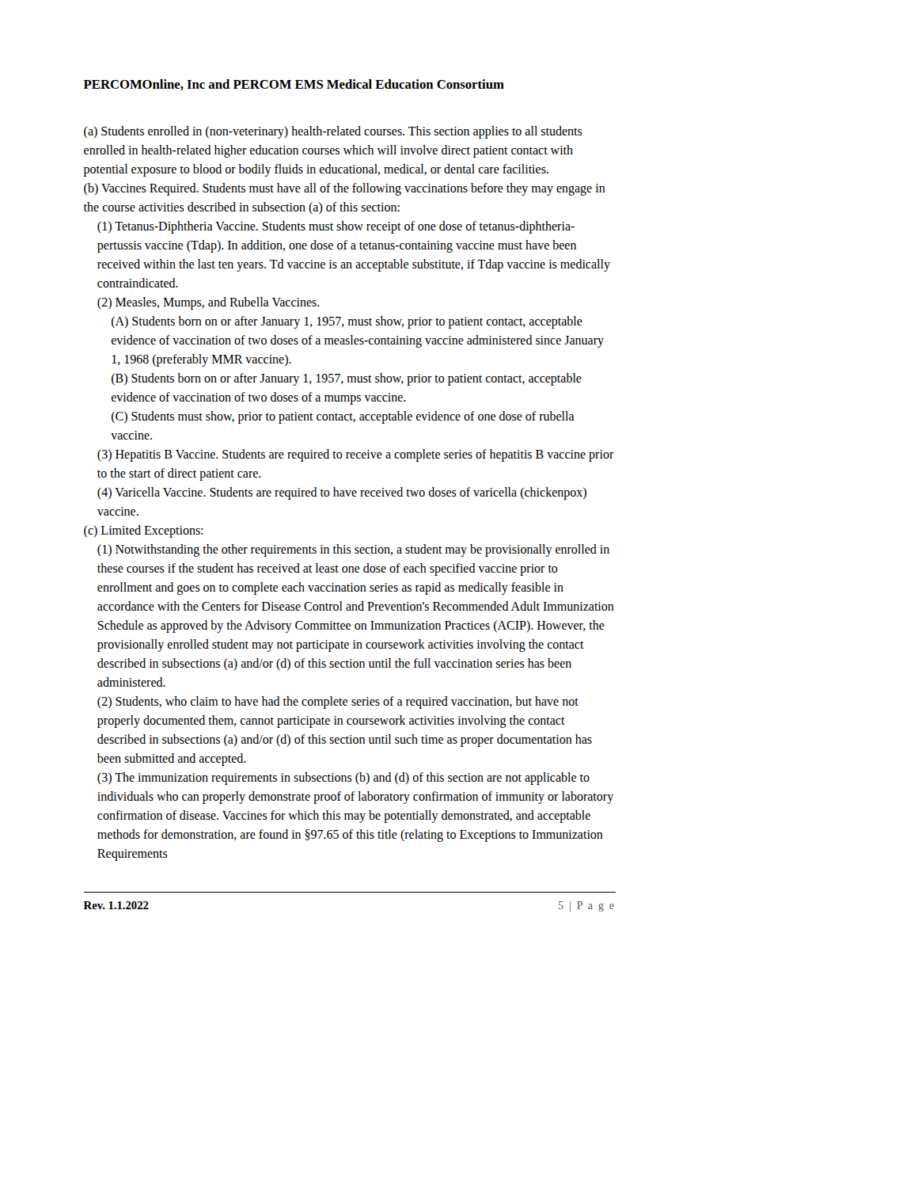PERCOMOnline, Inc and PERCOM EMS Medical Education Consortium
(a) Students enrolled in (non-veterinary) health-related courses. This section applies to all students enrolled in health-related higher education courses which will involve direct patient contact with potential exposure to blood or bodily fluids in educational, medical, or dental care facilities.
(b) Vaccines Required. Students must have all of the following vaccinations before they may engage in the course activities described in subsection (a) of this section:
(1) Tetanus-Diphtheria Vaccine. Students must show receipt of one dose of tetanus-diphtheria-pertussis vaccine (Tdap). In addition, one dose of a tetanus-containing vaccine must have been received within the last ten years. Td vaccine is an acceptable substitute, if Tdap vaccine is medically contraindicated.
(2) Measles, Mumps, and Rubella Vaccines.
(A) Students born on or after January 1, 1957, must show, prior to patient contact, acceptable evidence of vaccination of two doses of a measles-containing vaccine administered since January 1, 1968 (preferably MMR vaccine).
(B) Students born on or after January 1, 1957, must show, prior to patient contact, acceptable evidence of vaccination of two doses of a mumps vaccine.
(C) Students must show, prior to patient contact, acceptable evidence of one dose of rubella vaccine.
(3) Hepatitis B Vaccine. Students are required to receive a complete series of hepatitis B vaccine prior to the start of direct patient care.
(4) Varicella Vaccine. Students are required to have received two doses of varicella (chickenpox) vaccine.
(c) Limited Exceptions:
(1) Notwithstanding the other requirements in this section, a student may be provisionally enrolled in these courses if the student has received at least one dose of each specified vaccine prior to enrollment and goes on to complete each vaccination series as rapid as medically feasible in accordance with the Centers for Disease Control and Prevention's Recommended Adult Immunization Schedule as approved by the Advisory Committee on Immunization Practices (ACIP). However, the provisionally enrolled student may not participate in coursework activities involving the contact described in subsections (a) and/or (d) of this section until the full vaccination series has been administered.
(2) Students, who claim to have had the complete series of a required vaccination, but have not properly documented them, cannot participate in coursework activities involving the contact described in subsections (a) and/or (d) of this section until such time as proper documentation has been submitted and accepted.
(3) The immunization requirements in subsections (b) and (d) of this section are not applicable to individuals who can properly demonstrate proof of laboratory confirmation of immunity or laboratory confirmation of disease. Vaccines for which this may be potentially demonstrated, and acceptable methods for demonstration, are found in §97.65 of this title (relating to Exceptions to Immunization Requirements
Rev. 1.1.2022 5 | P a g e